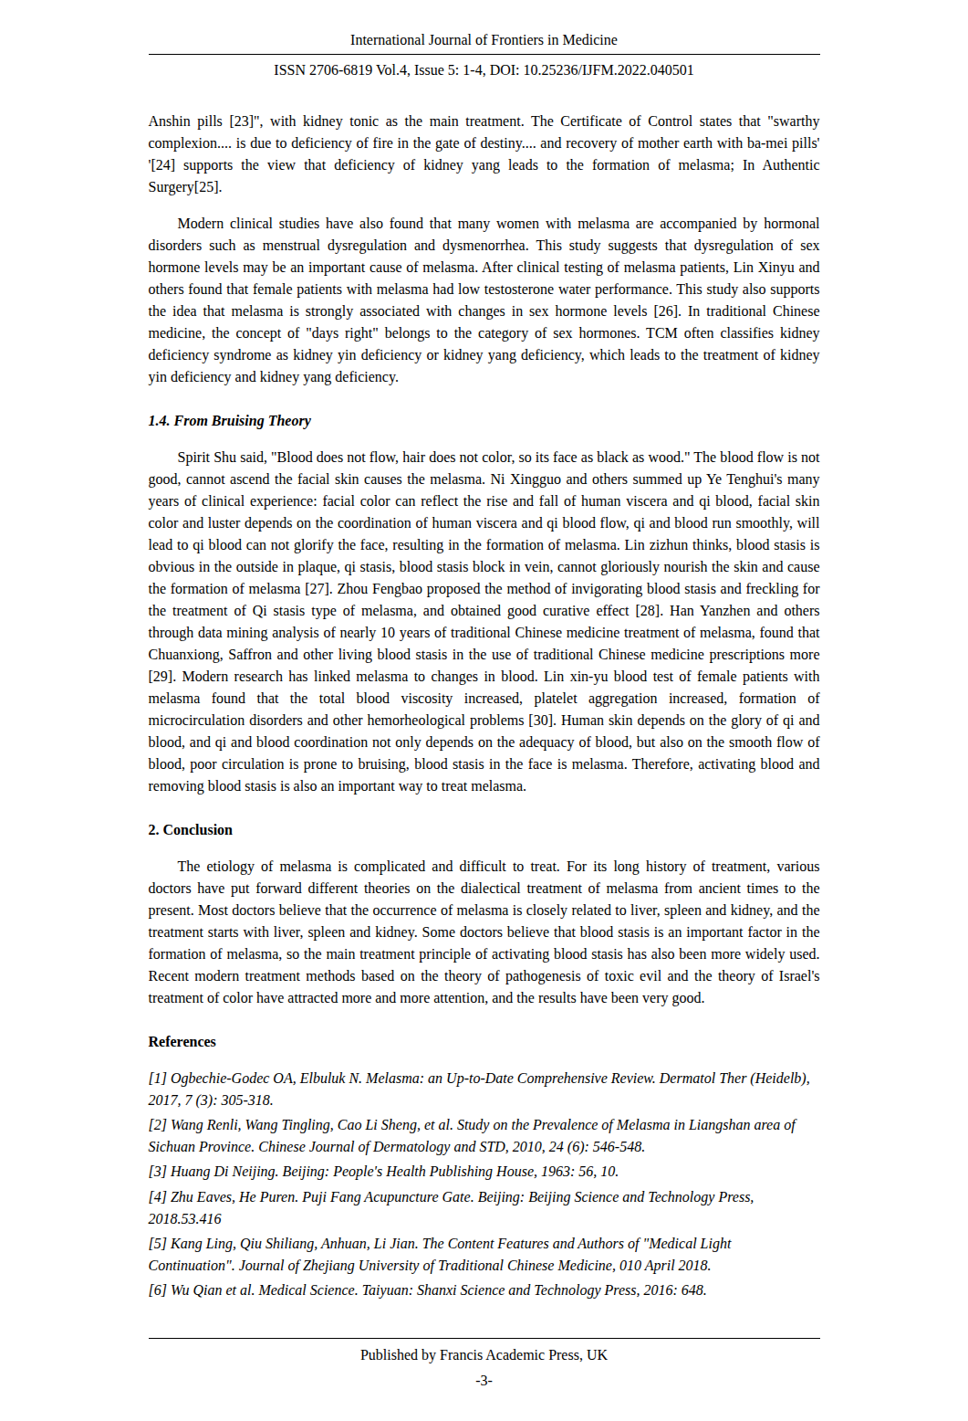International Journal of Frontiers in Medicine
ISSN 2706-6819 Vol.4, Issue 5: 1-4, DOI: 10.25236/IJFM.2022.040501
Anshin pills [23]", with kidney tonic as the main treatment. The Certificate of Control states that "swarthy complexion.... is due to deficiency of fire in the gate of destiny.... and recovery of mother earth with ba-mei pills' '[24] supports the view that deficiency of kidney yang leads to the formation of melasma; In Authentic Surgery[25].
Modern clinical studies have also found that many women with melasma are accompanied by hormonal disorders such as menstrual dysregulation and dysmenorrhea. This study suggests that dysregulation of sex hormone levels may be an important cause of melasma. After clinical testing of melasma patients, Lin Xinyu and others found that female patients with melasma had low testosterone water performance. This study also supports the idea that melasma is strongly associated with changes in sex hormone levels [26]. In traditional Chinese medicine, the concept of "days right" belongs to the category of sex hormones. TCM often classifies kidney deficiency syndrome as kidney yin deficiency or kidney yang deficiency, which leads to the treatment of kidney yin deficiency and kidney yang deficiency.
1.4. From Bruising Theory
Spirit Shu said, "Blood does not flow, hair does not color, so its face as black as wood." The blood flow is not good, cannot ascend the facial skin causes the melasma. Ni Xingguo and others summed up Ye Tenghui's many years of clinical experience: facial color can reflect the rise and fall of human viscera and qi blood, facial skin color and luster depends on the coordination of human viscera and qi blood flow, qi and blood run smoothly, will lead to qi blood can not glorify the face, resulting in the formation of melasma. Lin zizhun thinks, blood stasis is obvious in the outside in plaque, qi stasis, blood stasis block in vein, cannot gloriously nourish the skin and cause the formation of melasma [27]. Zhou Fengbao proposed the method of invigorating blood stasis and freckling for the treatment of Qi stasis type of melasma, and obtained good curative effect [28]. Han Yanzhen and others through data mining analysis of nearly 10 years of traditional Chinese medicine treatment of melasma, found that Chuanxiong, Saffron and other living blood stasis in the use of traditional Chinese medicine prescriptions more [29]. Modern research has linked melasma to changes in blood. Lin xin-yu blood test of female patients with melasma found that the total blood viscosity increased, platelet aggregation increased, formation of microcirculation disorders and other hemorheological problems [30]. Human skin depends on the glory of qi and blood, and qi and blood coordination not only depends on the adequacy of blood, but also on the smooth flow of blood, poor circulation is prone to bruising, blood stasis in the face is melasma. Therefore, activating blood and removing blood stasis is also an important way to treat melasma.
2. Conclusion
The etiology of melasma is complicated and difficult to treat. For its long history of treatment, various doctors have put forward different theories on the dialectical treatment of melasma from ancient times to the present. Most doctors believe that the occurrence of melasma is closely related to liver, spleen and kidney, and the treatment starts with liver, spleen and kidney. Some doctors believe that blood stasis is an important factor in the formation of melasma, so the main treatment principle of activating blood stasis has also been more widely used. Recent modern treatment methods based on the theory of pathogenesis of toxic evil and the theory of Israel's treatment of color have attracted more and more attention, and the results have been very good.
References
[1] Ogbechie-Godec OA, Elbuluk N. Melasma: an Up-to-Date Comprehensive Review. Dermatol Ther (Heidelb), 2017, 7 (3): 305-318.
[2] Wang Renli, Wang Tingling, Cao Li Sheng, et al. Study on the Prevalence of Melasma in Liangshan area of Sichuan Province. Chinese Journal of Dermatology and STD, 2010, 24 (6): 546-548.
[3] Huang Di Neijing. Beijing: People's Health Publishing House, 1963: 56, 10.
[4] Zhu Eaves, He Puren. Puji Fang Acupuncture Gate. Beijing: Beijing Science and Technology Press, 2018.53.416
[5] Kang Ling, Qiu Shiliang, Anhuan, Li Jian. The Content Features and Authors of "Medical Light Continuation". Journal of Zhejiang University of Traditional Chinese Medicine, 010 April 2018.
[6] Wu Qian et al. Medical Science. Taiyuan: Shanxi Science and Technology Press, 2016: 648.
Published by Francis Academic Press, UK
-3-